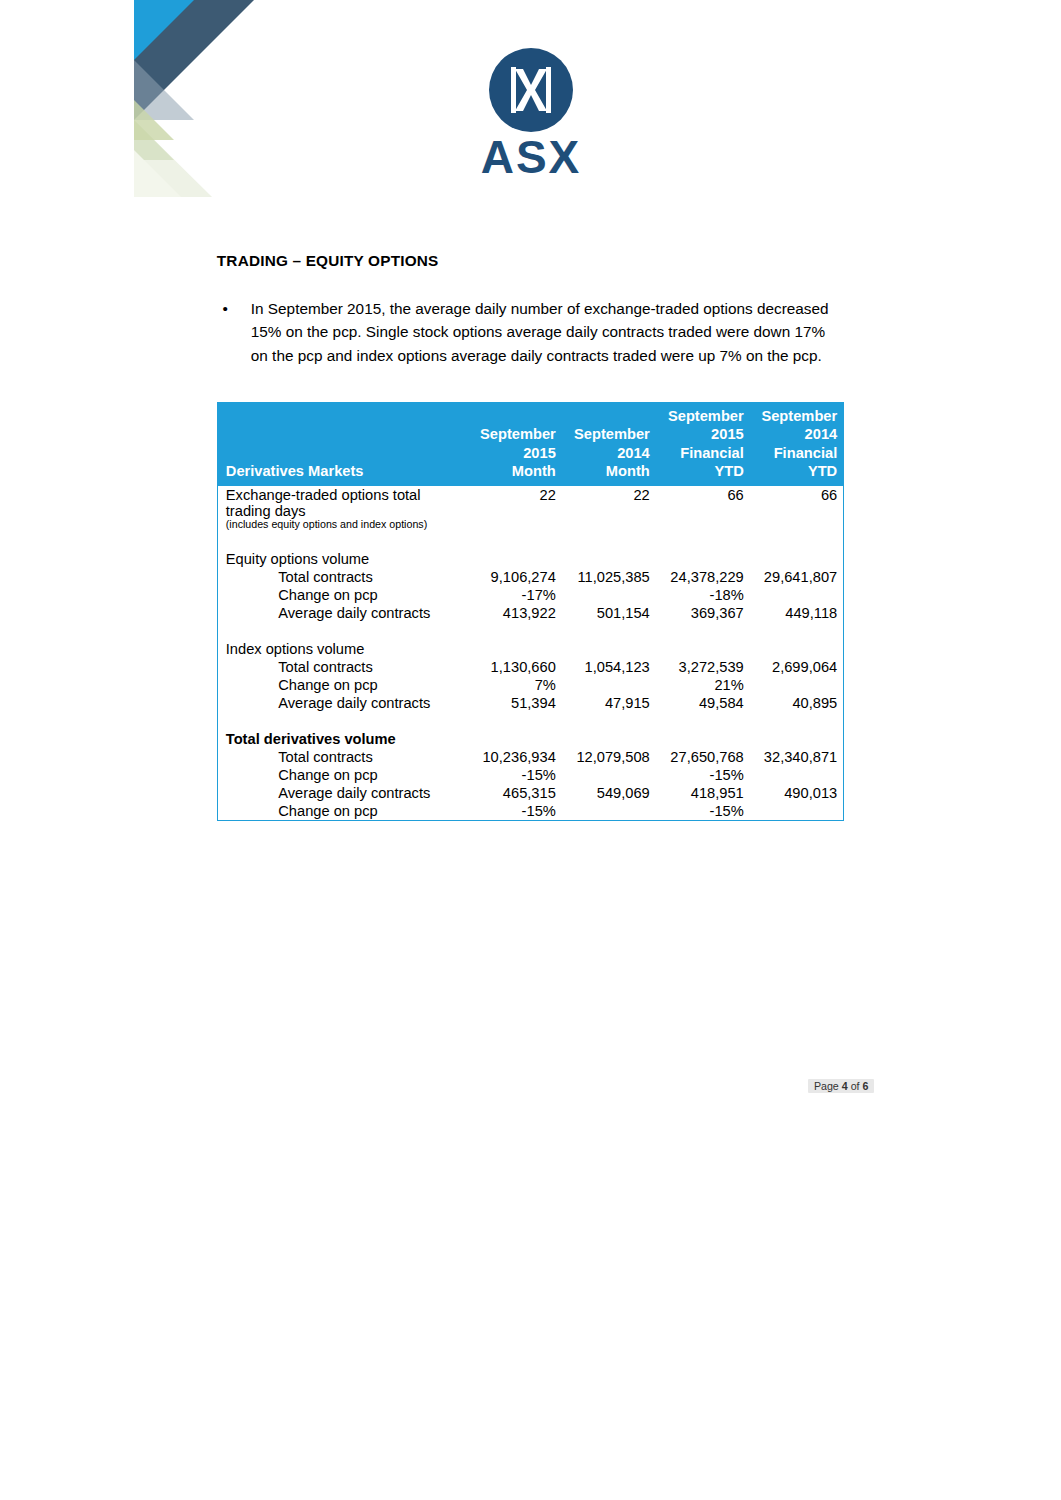ASX
TRADING – EQUITY OPTIONS
In September 2015, the average daily number of exchange-traded options decreased 15% on the pcp. Single stock options average daily contracts traded were down 17% on the pcp and index options average daily contracts traded were up 7% on the pcp.
| Derivatives Markets | September 2015 Month | September 2014 Month | September 2015 Financial YTD | September 2014 Financial YTD |
| --- | --- | --- | --- | --- |
| Exchange-traded options total trading days (includes equity options and index options) | 22 | 22 | 66 | 66 |
| Equity options volume | | | | |
| Total contracts | 9,106,274 | 11,025,385 | 24,378,229 | 29,641,807 |
| Change on pcp | -17% | | -18% | |
| Average daily contracts | 413,922 | 501,154 | 369,367 | 449,118 |
| Index options volume | | | | |
| Total contracts | 1,130,660 | 1,054,123 | 3,272,539 | 2,699,064 |
| Change on pcp | 7% | | 21% | |
| Average daily contracts | 51,394 | 47,915 | 49,584 | 40,895 |
| Total derivatives volume | | | | |
| Total contracts | 10,236,934 | 12,079,508 | 27,650,768 | 32,340,871 |
| Change on pcp | -15% | | -15% | |
| Average daily contracts | 465,315 | 549,069 | 418,951 | 490,013 |
| Change on pcp | -15% | | -15% | |
Page 4 of 6